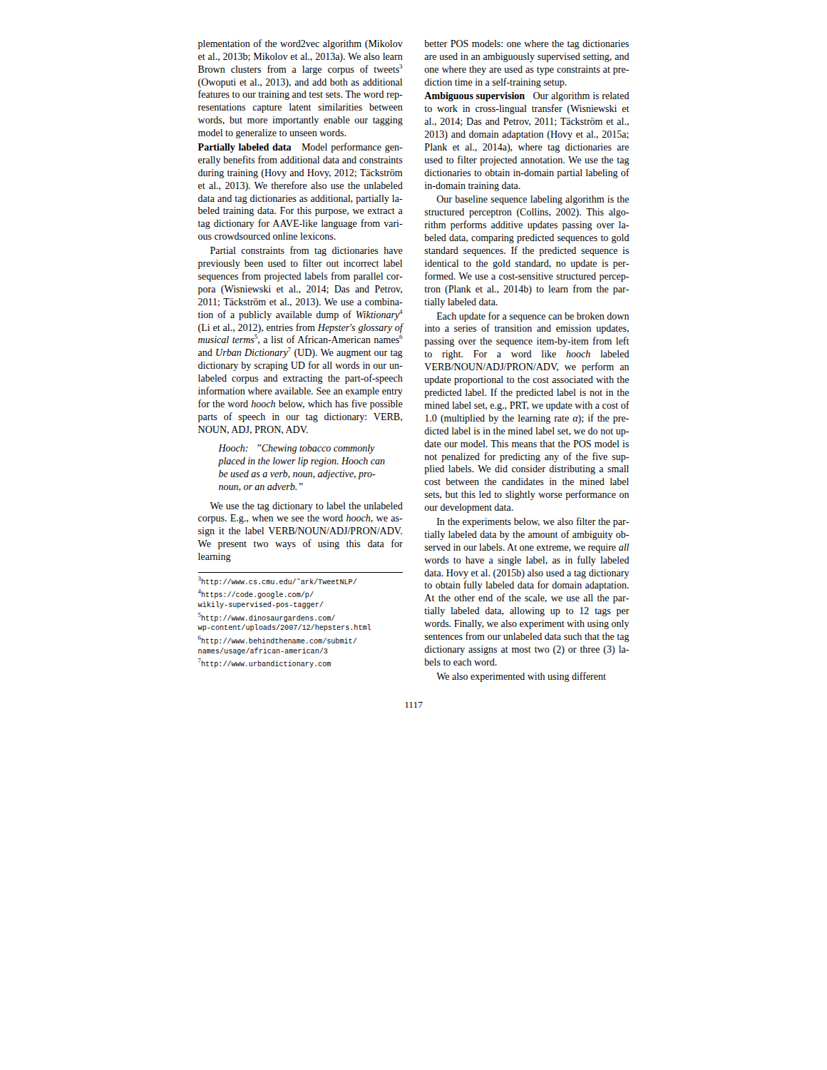plementation of the word2vec algorithm (Mikolov et al., 2013b; Mikolov et al., 2013a). We also learn Brown clusters from a large corpus of tweets3 (Owoputi et al., 2013), and add both as additional features to our training and test sets. The word representations capture latent similarities between words, but more importantly enable our tagging model to generalize to unseen words.
Partially labeled data Model performance generally benefits from additional data and constraints during training (Hovy and Hovy, 2012; Täckström et al., 2013). We therefore also use the unlabeled data and tag dictionaries as additional, partially labeled training data. For this purpose, we extract a tag dictionary for AAVE-like language from various crowdsourced online lexicons.
Partial constraints from tag dictionaries have previously been used to filter out incorrect label sequences from projected labels from parallel corpora (Wisniewski et al., 2014; Das and Petrov, 2011; Täckström et al., 2013). We use a combination of a publicly available dump of Wiktionary4 (Li et al., 2012), entries from Hepster's glossary of musical terms5, a list of African-American names6 and Urban Dictionary7 (UD). We augment our tag dictionary by scraping UD for all words in our unlabeled corpus and extracting the part-of-speech information where available. See an example entry for the word hooch below, which has five possible parts of speech in our tag dictionary: VERB, NOUN, ADJ, PRON, ADV.
Hooch: ”Chewing tobacco commonly placed in the lower lip region. Hooch can be used as a verb, noun, adjective, pronoun, or an adverb.”
We use the tag dictionary to label the unlabeled corpus. E.g., when we see the word hooch, we assign it the label VERB/NOUN/ADJ/PRON/ADV. We present two ways of using this data for learning
3 http://www.cs.cmu.edu/˜ark/TweetNLP/
4 https://code.google.com/p/
wikily-supervised-pos-tagger/
5 http://www.dinosaurgardens.com/
wp-content/uploads/2007/12/hepsters.html
6 http://www.behindthename.com/submit/
names/usage/african-american/3
7 http://www.urbandictionary.com
better POS models: one where the tag dictionaries are used in an ambiguously supervised setting, and one where they are used as type constraints at prediction time in a self-training setup.
Ambiguous supervision Our algorithm is related to work in cross-lingual transfer (Wisniewski et al., 2014; Das and Petrov, 2011; Täckström et al., 2013) and domain adaptation (Hovy et al., 2015a; Plank et al., 2014a), where tag dictionaries are used to filter projected annotation. We use the tag dictionaries to obtain in-domain partial labeling of in-domain training data.
Our baseline sequence labeling algorithm is the structured perceptron (Collins, 2002). This algorithm performs additive updates passing over labeled data, comparing predicted sequences to gold standard sequences. If the predicted sequence is identical to the gold standard, no update is performed. We use a cost-sensitive structured perceptron (Plank et al., 2014b) to learn from the partially labeled data.
Each update for a sequence can be broken down into a series of transition and emission updates, passing over the sequence item-by-item from left to right. For a word like hooch labeled VERB/NOUN/ADJ/PRON/ADV, we perform an update proportional to the cost associated with the predicted label. If the predicted label is not in the mined label set, e.g., PRT, we update with a cost of 1.0 (multiplied by the learning rate α); if the predicted label is in the mined label set, we do not update our model. This means that the POS model is not penalized for predicting any of the five supplied labels. We did consider distributing a small cost between the candidates in the mined label sets, but this led to slightly worse performance on our development data.
In the experiments below, we also filter the partially labeled data by the amount of ambiguity observed in our labels. At one extreme, we require all words to have a single label, as in fully labeled data. Hovy et al. (2015b) also used a tag dictionary to obtain fully labeled data for domain adaptation. At the other end of the scale, we use all the partially labeled data, allowing up to 12 tags per words. Finally, we also experiment with using only sentences from our unlabeled data such that the tag dictionary assigns at most two (2) or three (3) labels to each word.
We also experimented with using different
1117